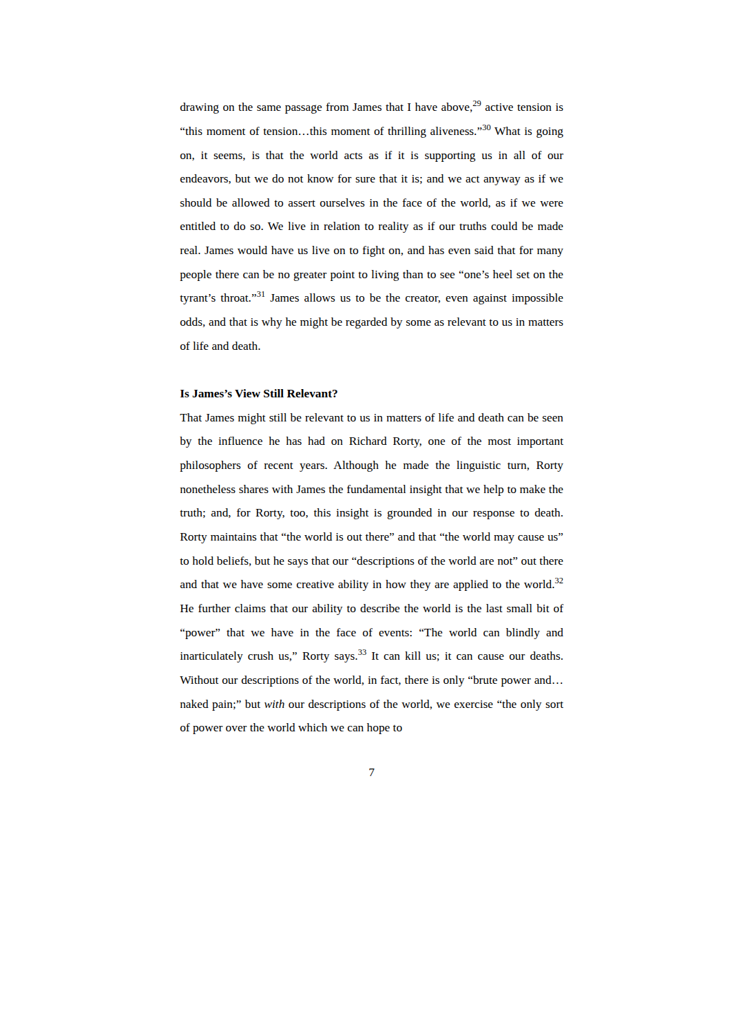drawing on the same passage from James that I have above,29 active tension is “this moment of tension…this moment of thrilling aliveness.”30 What is going on, it seems, is that the world acts as if it is supporting us in all of our endeavors, but we do not know for sure that it is; and we act anyway as if we should be allowed to assert ourselves in the face of the world, as if we were entitled to do so. We live in relation to reality as if our truths could be made real. James would have us live on to fight on, and has even said that for many people there can be no greater point to living than to see “one’s heel set on the tyrant’s throat.”31 James allows us to be the creator, even against impossible odds, and that is why he might be regarded by some as relevant to us in matters of life and death.
Is James’s View Still Relevant?
That James might still be relevant to us in matters of life and death can be seen by the influence he has had on Richard Rorty, one of the most important philosophers of recent years. Although he made the linguistic turn, Rorty nonetheless shares with James the fundamental insight that we help to make the truth; and, for Rorty, too, this insight is grounded in our response to death. Rorty maintains that “the world is out there” and that “the world may cause us” to hold beliefs, but he says that our “descriptions of the world are not” out there and that we have some creative ability in how they are applied to the world.32 He further claims that our ability to describe the world is the last small bit of “power” that we have in the face of events: “The world can blindly and inarticulately crush us,” Rorty says.33 It can kill us; it can cause our deaths. Without our descriptions of the world, in fact, there is only “brute power and…naked pain;” but with our descriptions of the world, we exercise “the only sort of power over the world which we can hope to
7